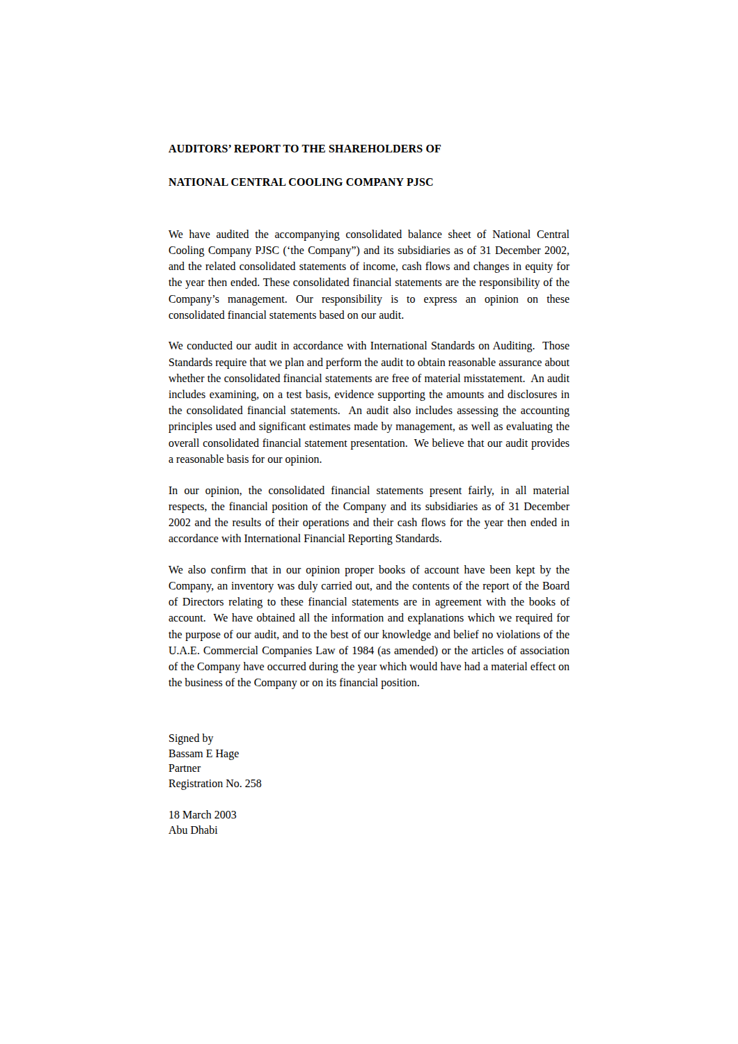Auditors’ Report to the Shareholders of
National Central Cooling Company PJSC
We have audited the accompanying consolidated balance sheet of National Central Cooling Company PJSC (‘the Company”) and its subsidiaries as of 31 December 2002, and the related consolidated statements of income, cash flows and changes in equity for the year then ended. These consolidated financial statements are the responsibility of the Company’s management. Our responsibility is to express an opinion on these consolidated financial statements based on our audit.
We conducted our audit in accordance with International Standards on Auditing. Those Standards require that we plan and perform the audit to obtain reasonable assurance about whether the consolidated financial statements are free of material misstatement. An audit includes examining, on a test basis, evidence supporting the amounts and disclosures in the consolidated financial statements. An audit also includes assessing the accounting principles used and significant estimates made by management, as well as evaluating the overall consolidated financial statement presentation. We believe that our audit provides a reasonable basis for our opinion.
In our opinion, the consolidated financial statements present fairly, in all material respects, the financial position of the Company and its subsidiaries as of 31 December 2002 and the results of their operations and their cash flows for the year then ended in accordance with International Financial Reporting Standards.
We also confirm that in our opinion proper books of account have been kept by the Company, an inventory was duly carried out, and the contents of the report of the Board of Directors relating to these financial statements are in agreement with the books of account. We have obtained all the information and explanations which we required for the purpose of our audit, and to the best of our knowledge and belief no violations of the U.A.E. Commercial Companies Law of 1984 (as amended) or the articles of association of the Company have occurred during the year which would have had a material effect on the business of the Company or on its financial position.
Signed by
Bassam E Hage
Partner
Registration No. 258
18 March 2003
Abu Dhabi